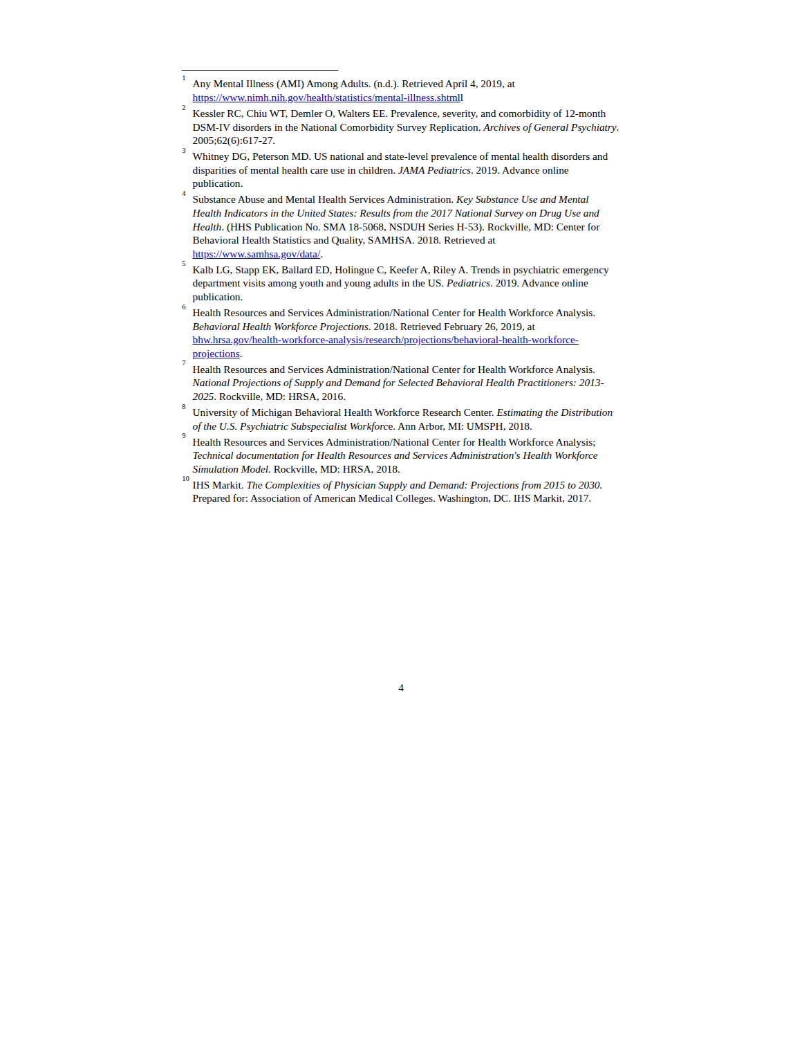1 Any Mental Illness (AMI) Among Adults. (n.d.). Retrieved April 4, 2019, at https://www.nimh.nih.gov/health/statistics/mental-illness.shtmll
2 Kessler RC, Chiu WT, Demler O, Walters EE. Prevalence, severity, and comorbidity of 12-month DSM-IV disorders in the National Comorbidity Survey Replication. Archives of General Psychiatry. 2005;62(6):617-27.
3 Whitney DG, Peterson MD. US national and state-level prevalence of mental health disorders and disparities of mental health care use in children. JAMA Pediatrics. 2019. Advance online publication.
4 Substance Abuse and Mental Health Services Administration. Key Substance Use and Mental Health Indicators in the United States: Results from the 2017 National Survey on Drug Use and Health. (HHS Publication No. SMA 18-5068, NSDUH Series H-53). Rockville, MD: Center for Behavioral Health Statistics and Quality, SAMHSA. 2018. Retrieved at https://www.samhsa.gov/data/.
5 Kalb LG, Stapp EK, Ballard ED, Holingue C, Keefer A, Riley A. Trends in psychiatric emergency department visits among youth and young adults in the US. Pediatrics. 2019. Advance online publication.
6 Health Resources and Services Administration/National Center for Health Workforce Analysis. Behavioral Health Workforce Projections. 2018. Retrieved February 26, 2019, at bhw.hrsa.gov/health-workforce-analysis/research/projections/behavioral-health-workforce-projections.
7 Health Resources and Services Administration/National Center for Health Workforce Analysis. National Projections of Supply and Demand for Selected Behavioral Health Practitioners: 2013-2025. Rockville, MD: HRSA, 2016.
8 University of Michigan Behavioral Health Workforce Research Center. Estimating the Distribution of the U.S. Psychiatric Subspecialist Workforce. Ann Arbor, MI: UMSPH, 2018.
9 Health Resources and Services Administration/National Center for Health Workforce Analysis; Technical documentation for Health Resources and Services Administration's Health Workforce Simulation Model. Rockville, MD: HRSA, 2018.
10 IHS Markit. The Complexities of Physician Supply and Demand: Projections from 2015 to 2030. Prepared for: Association of American Medical Colleges. Washington, DC. IHS Markit, 2017.
4